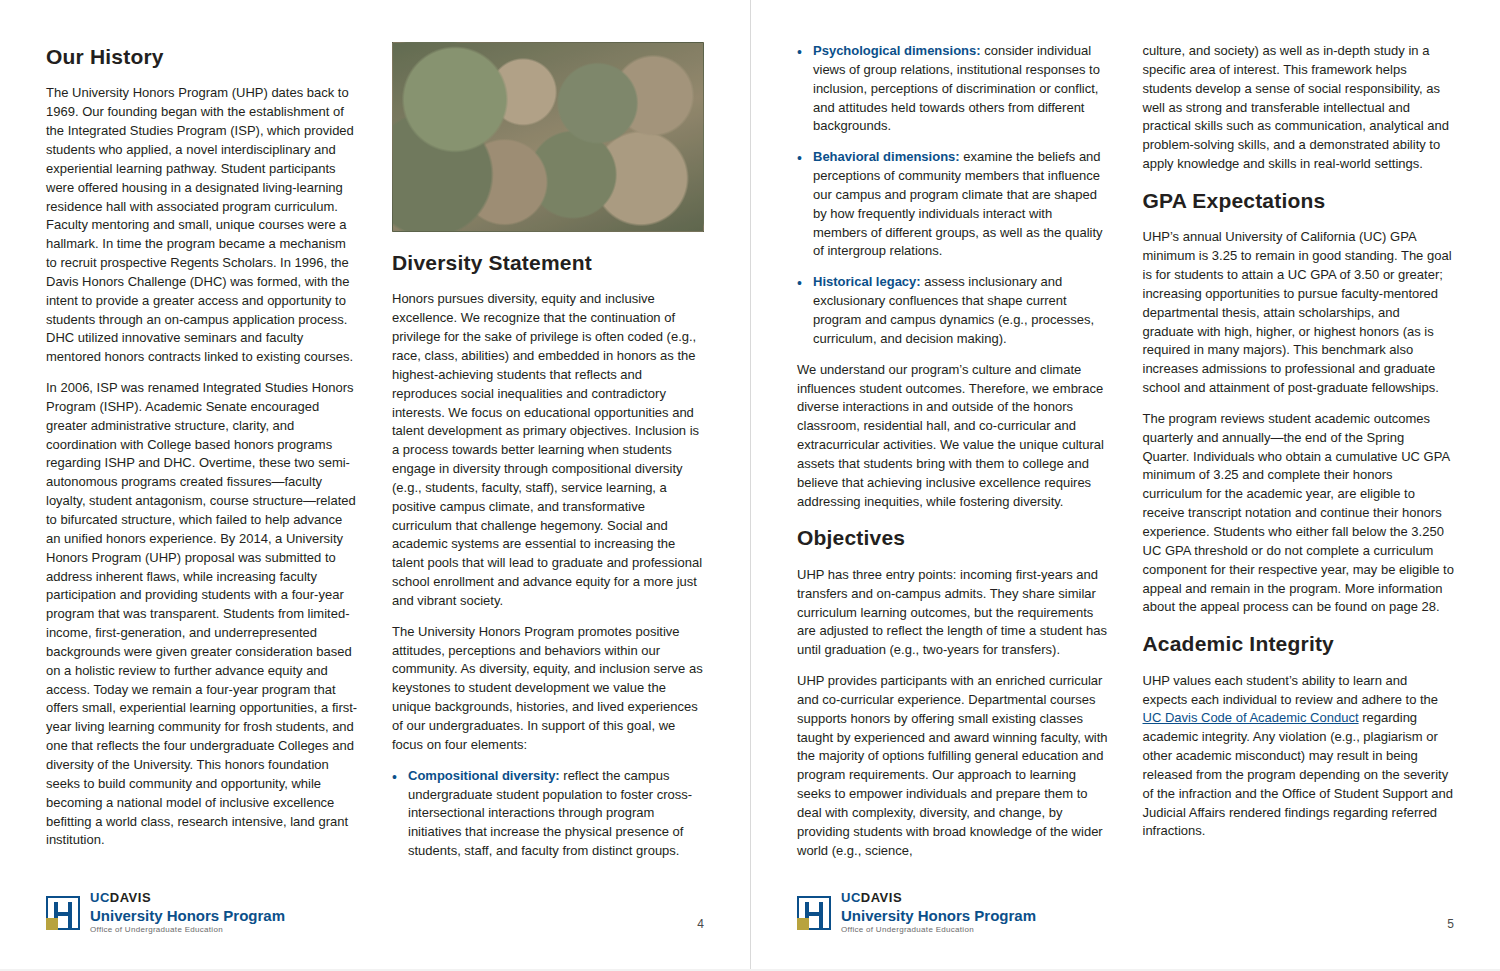Our History
The University Honors Program (UHP) dates back to 1969. Our founding began with the establishment of the Integrated Studies Program (ISP), which provided students who applied, a novel interdisciplinary and experiential learning pathway. Student participants were offered housing in a designated living-learning residence hall with associated program curriculum. Faculty mentoring and small, unique courses were a hallmark. In time the program became a mechanism to recruit prospective Regents Scholars. In 1996, the Davis Honors Challenge (DHC) was formed, with the intent to provide a greater access and opportunity to students through an on-campus application process. DHC utilized innovative seminars and faculty mentored honors contracts linked to existing courses.
In 2006, ISP was renamed Integrated Studies Honors Program (ISHP). Academic Senate encouraged greater administrative structure, clarity, and coordination with College based honors programs regarding ISHP and DHC. Overtime, these two semi-autonomous programs created fissures—faculty loyalty, student antagonism, course structure—related to bifurcated structure, which failed to help advance an unified honors experience. By 2014, a University Honors Program (UHP) proposal was submitted to address inherent flaws, while increasing faculty participation and providing students with a four-year program that was transparent. Students from limited-income, first-generation, and underrepresented backgrounds were given greater consideration based on a holistic review to further advance equity and access. Today we remain a four-year program that offers small, experiential learning opportunities, a first-year living learning community for frosh students, and one that reflects the four undergraduate Colleges and diversity of the University. This honors foundation seeks to build community and opportunity, while becoming a national model of inclusive excellence befitting a world class, research intensive, land grant institution.
Diversity Statement
Honors pursues diversity, equity and inclusive excellence. We recognize that the continuation of privilege for the sake of privilege is often coded (e.g., race, class, abilities) and embedded in honors as the highest-achieving students that reflects and reproduces social inequalities and contradictory interests. We focus on educational opportunities and talent development as primary objectives. Inclusion is a process towards better learning when students engage in diversity through compositional diversity (e.g., students, faculty, staff), service learning, a positive campus climate, and transformative curriculum that challenge hegemony. Social and academic systems are essential to increasing the talent pools that will lead to graduate and professional school enrollment and advance equity for a more just and vibrant society.
The University Honors Program promotes positive attitudes, perceptions and behaviors within our community. As diversity, equity, and inclusion serve as keystones to student development we value the unique backgrounds, histories, and lived experiences of our undergraduates. In support of this goal, we focus on four elements:
Compositional diversity: reflect the campus undergraduate student population to foster cross-intersectional interactions through program initiatives that increase the physical presence of students, staff, and faculty from distinct groups.
UCDAVIS
University Honors Program
Office of Undergraduate Education
4
Psychological dimensions: consider individual views of group relations, institutional responses to inclusion, perceptions of discrimination or conflict, and attitudes held towards others from different backgrounds.
Behavioral dimensions: examine the beliefs and perceptions of community members that influence our campus and program climate that are shaped by how frequently individuals interact with members of different groups, as well as the quality of intergroup relations.
Historical legacy: assess inclusionary and exclusionary confluences that shape current program and campus dynamics (e.g., processes, curriculum, and decision making).
We understand our program’s culture and climate influences student outcomes. Therefore, we embrace diverse interactions in and outside of the honors classroom, residential hall, and co-curricular and extracurricular activities. We value the unique cultural assets that students bring with them to college and believe that achieving inclusive excellence requires addressing inequities, while fostering diversity.
Objectives
UHP has three entry points: incoming first-years and transfers and on-campus admits. They share similar curriculum learning outcomes, but the requirements are adjusted to reflect the length of time a student has until graduation (e.g., two-years for transfers).
UHP provides participants with an enriched curricular and co-curricular experience. Departmental courses supports honors by offering small existing classes taught by experienced and award winning faculty, with the majority of options fulfilling general education and program requirements. Our approach to learning seeks to empower individuals and prepare them to deal with complexity, diversity, and change, by providing students with broad knowledge of the wider world (e.g., science,
culture, and society) as well as in-depth study in a specific area of interest. This framework helps students develop a sense of social responsibility, as well as strong and transferable intellectual and practical skills such as communication, analytical and problem-solving skills, and a demonstrated ability to apply knowledge and skills in real-world settings.
GPA Expectations
UHP’s annual University of California (UC) GPA minimum is 3.25 to remain in good standing. The goal is for students to attain a UC GPA of 3.50 or greater; increasing opportunities to pursue faculty-mentored departmental thesis, attain scholarships, and graduate with high, higher, or highest honors (as is required in many majors). This benchmark also increases admissions to professional and graduate school and attainment of post-graduate fellowships.
The program reviews student academic outcomes quarterly and annually—the end of the Spring Quarter. Individuals who obtain a cumulative UC GPA minimum of 3.25 and complete their honors curriculum for the academic year, are eligible to receive transcript notation and continue their honors experience. Students who either fall below the 3.250 UC GPA threshold or do not complete a curriculum component for their respective year, may be eligible to appeal and remain in the program. More information about the appeal process can be found on page 28.
Academic Integrity
UHP values each student’s ability to learn and expects each individual to review and adhere to the UC Davis Code of Academic Conduct regarding academic integrity. Any violation (e.g., plagiarism or other academic misconduct) may result in being released from the program depending on the severity of the infraction and the Office of Student Support and Judicial Affairs rendered findings regarding referred infractions.
UCDAVIS
University Honors Program
Office of Undergraduate Education
5